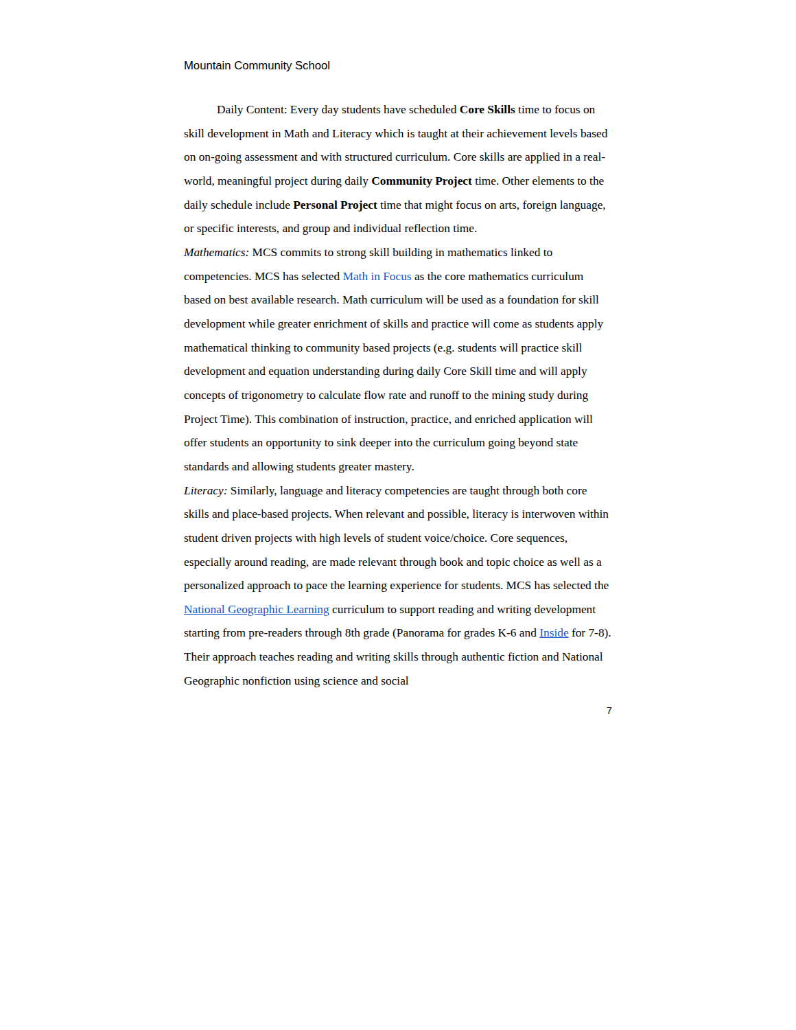Mountain Community School
Daily Content: Every day students have scheduled Core Skills time to focus on skill development in Math and Literacy which is taught at their achievement levels based on on-going assessment and with structured curriculum. Core skills are applied in a real-world, meaningful project during daily Community Project time. Other elements to the daily schedule include Personal Project time that might focus on arts, foreign language, or specific interests, and group and individual reflection time.
Mathematics: MCS commits to strong skill building in mathematics linked to competencies. MCS has selected Math in Focus as the core mathematics curriculum based on best available research. Math curriculum will be used as a foundation for skill development while greater enrichment of skills and practice will come as students apply mathematical thinking to community based projects (e.g. students will practice skill development and equation understanding during daily Core Skill time and will apply concepts of trigonometry to calculate flow rate and runoff to the mining study during Project Time). This combination of instruction, practice, and enriched application will offer students an opportunity to sink deeper into the curriculum going beyond state standards and allowing students greater mastery.
Literacy: Similarly, language and literacy competencies are taught through both core skills and place-based projects. When relevant and possible, literacy is interwoven within student driven projects with high levels of student voice/choice. Core sequences, especially around reading, are made relevant through book and topic choice as well as a personalized approach to pace the learning experience for students. MCS has selected the National Geographic Learning curriculum to support reading and writing development starting from pre-readers through 8th grade (Panorama for grades K-6 and Inside for 7-8). Their approach teaches reading and writing skills through authentic fiction and National Geographic nonfiction using science and social
7